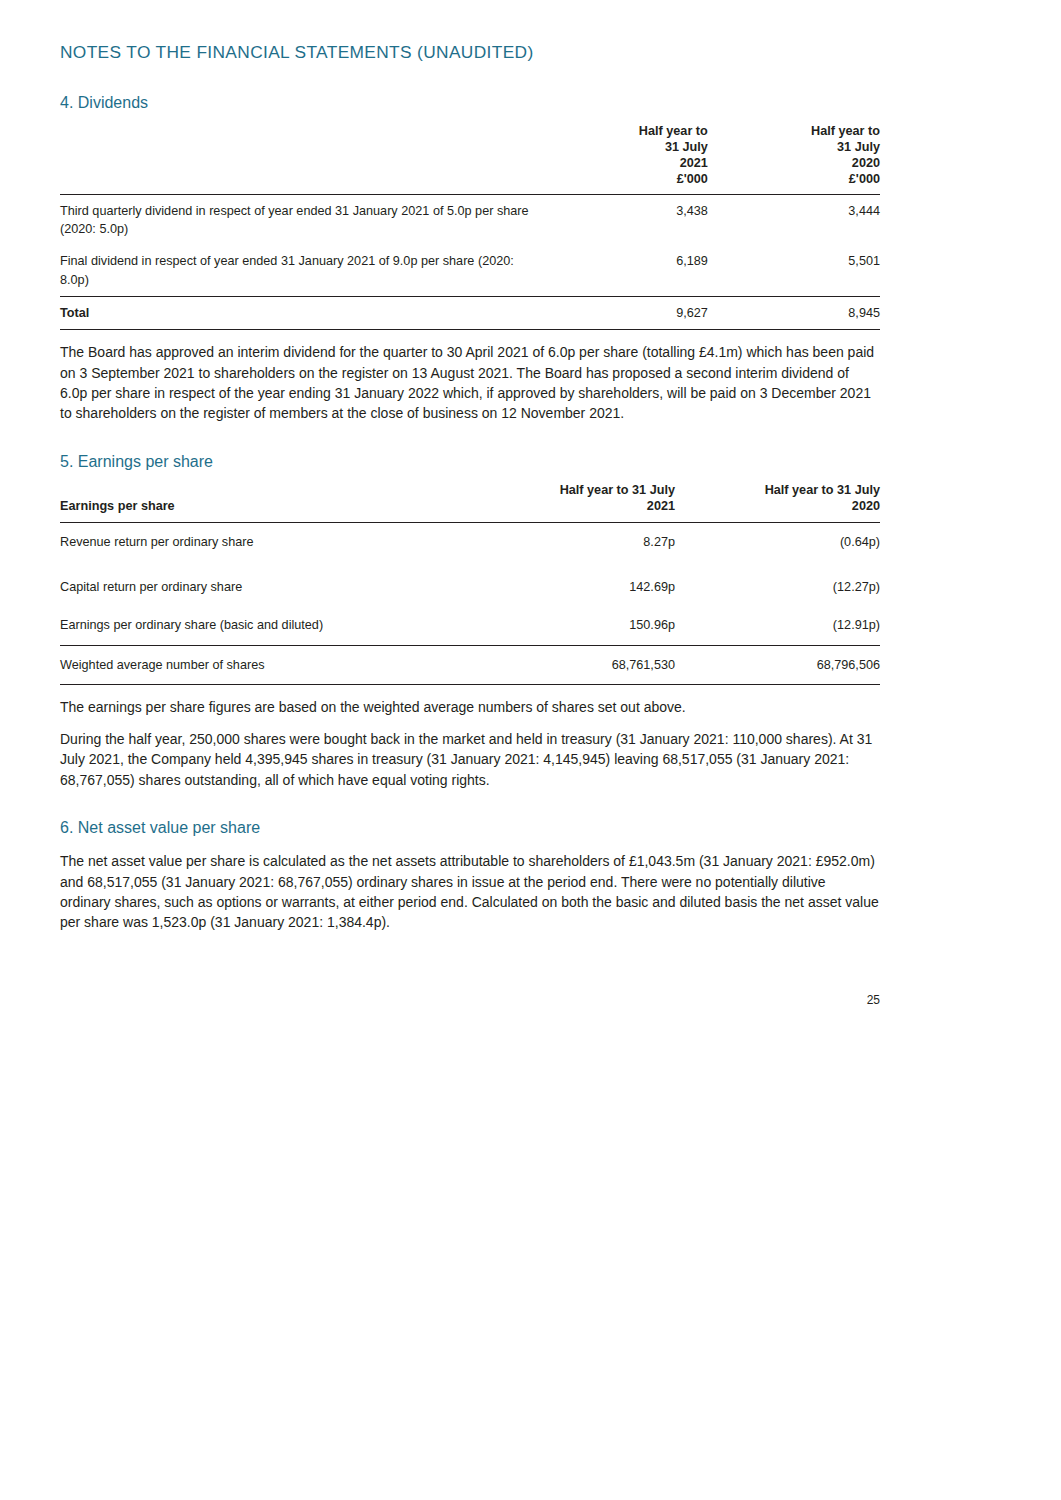NOTES TO THE FINANCIAL STATEMENTS (UNAUDITED)
4. Dividends
| | Half year to 31 July 2021 £'000 | Half year to 31 July 2020 £'000 |
| --- | --- | --- |
| Third quarterly dividend in respect of year ended 31 January 2021 of 5.0p per share (2020: 5.0p) | 3,438 | 3,444 |
| Final dividend in respect of year ended 31 January 2021 of 9.0p per share (2020: 8.0p) | 6,189 | 5,501 |
| Total | 9,627 | 8,945 |
The Board has approved an interim dividend for the quarter to 30 April 2021 of 6.0p per share (totalling £4.1m) which has been paid on 3 September 2021 to shareholders on the register on 13 August 2021. The Board has proposed a second interim dividend of 6.0p per share in respect of the year ending 31 January 2022 which, if approved by shareholders, will be paid on 3 December 2021 to shareholders on the register of members at the close of business on 12 November 2021.
5. Earnings per share
| Earnings per share | Half year to 31 July 2021 | Half year to 31 July 2020 |
| --- | --- | --- |
| Revenue return per ordinary share | 8.27p | (0.64p) |
| Capital return per ordinary share | 142.69p | (12.27p) |
| Earnings per ordinary share (basic and diluted) | 150.96p | (12.91p) |
| Weighted average number of shares | 68,761,530 | 68,796,506 |
The earnings per share figures are based on the weighted average numbers of shares set out above.
During the half year, 250,000 shares were bought back in the market and held in treasury (31 January 2021: 110,000 shares). At 31 July 2021, the Company held 4,395,945 shares in treasury (31 January 2021: 4,145,945) leaving 68,517,055 (31 January 2021: 68,767,055) shares outstanding, all of which have equal voting rights.
6. Net asset value per share
The net asset value per share is calculated as the net assets attributable to shareholders of £1,043.5m (31 January 2021: £952.0m) and 68,517,055 (31 January 2021: 68,767,055) ordinary shares in issue at the period end. There were no potentially dilutive ordinary shares, such as options or warrants, at either period end. Calculated on both the basic and diluted basis the net asset value per share was 1,523.0p (31 January 2021: 1,384.4p).
25